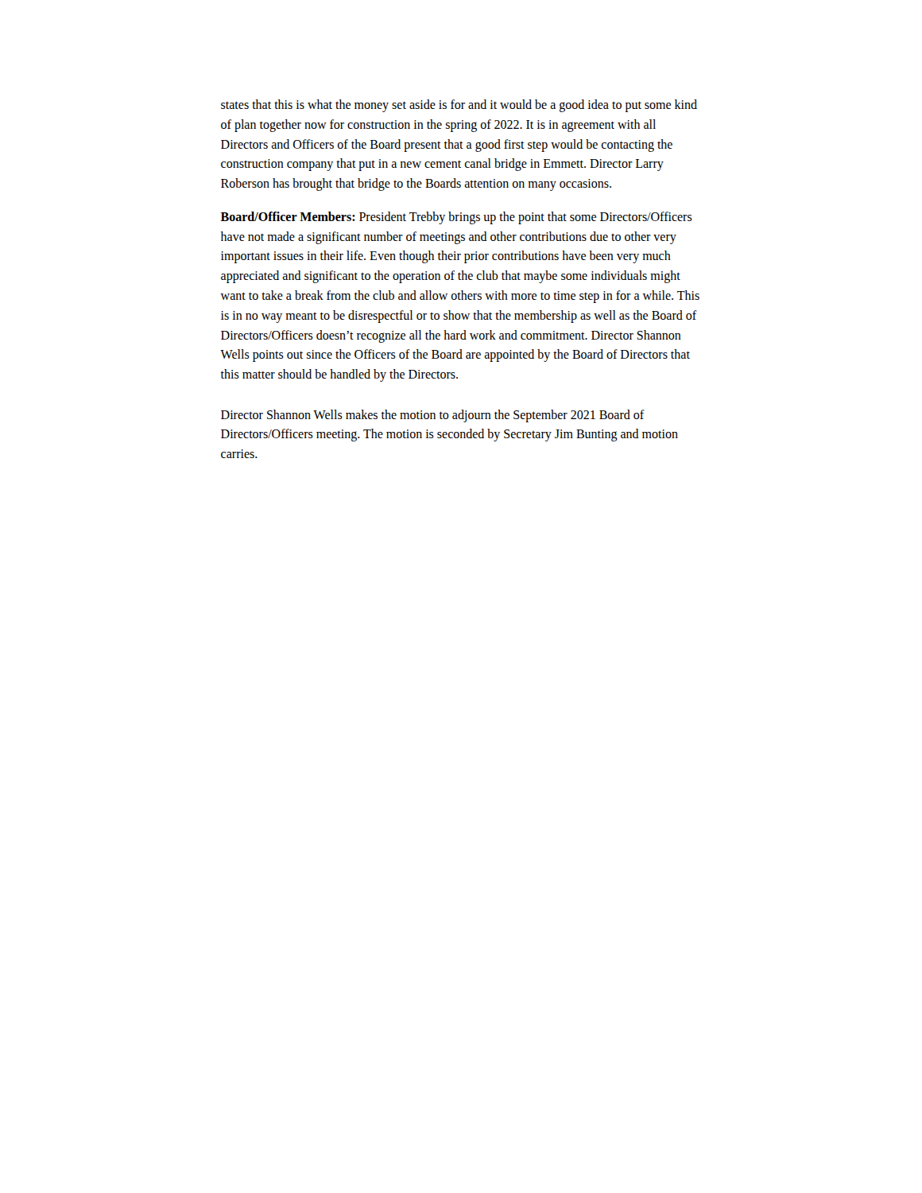states that this is what the money set aside is for and it would be a good idea to put some kind of plan together now for construction in the spring of 2022. It is in agreement with all Directors and Officers of the Board present that a good first step would be contacting the construction company that put in a new cement canal bridge in Emmett. Director Larry Roberson has brought that bridge to the Boards attention on many occasions.
Board/Officer Members: President Trebby brings up the point that some Directors/Officers have not made a significant number of meetings and other contributions due to other very important issues in their life. Even though their prior contributions have been very much appreciated and significant to the operation of the club that maybe some individuals might want to take a break from the club and allow others with more to time step in for a while. This is in no way meant to be disrespectful or to show that the membership as well as the Board of Directors/Officers doesn’t recognize all the hard work and commitment. Director Shannon Wells points out since the Officers of the Board are appointed by the Board of Directors that this matter should be handled by the Directors.
Director Shannon Wells makes the motion to adjourn the September 2021 Board of Directors/Officers meeting. The motion is seconded by Secretary Jim Bunting and motion carries.